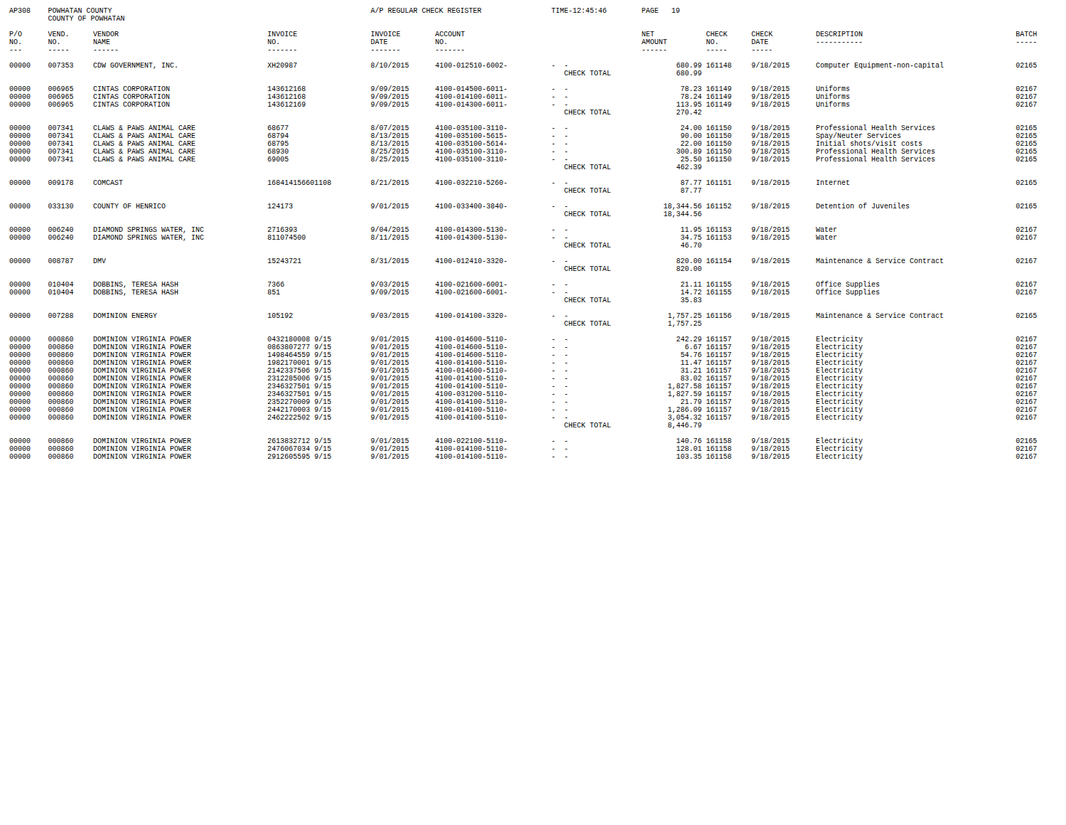| AP308 | POWHATAN COUNTY COUNTY OF POWHATAN | A/P REGULAR CHECK REGISTER | TIME-12:45:46 | PAGE 19 | | | | |
| --- | --- | --- | --- | --- | --- | --- | --- | --- |
| P/O NO. --- | VEND. NO. ----- | VENDOR NAME ------ | INVOICE NO. ------- | INVOICE DATE ------- | ACCOUNT NO. ------- | | | NET AMOUNT ------ | CHECK NO. ----- | CHECK DATE ----- | DESCRIPTION ----------- | BATCH ----- |
| 00000 | 007353 | CDW GOVERNMENT, INC. | XH20987 | 8/10/2015 | 4100-012510-6002- | - | - | 680.99 | 161148 | 9/18/2015 | Computer Equipment-non-capital | 02165 |
| | | | | | | | CHECK TOTAL | 680.99 | | | | |
| 00000 | 006965 | CINTAS CORPORATION | 143612168 | 9/09/2015 | 4100-014500-6011- | - | - | 78.23 | 161149 | 9/18/2015 | Uniforms | 02167 |
| 00000 | 006965 | CINTAS CORPORATION | 143612168 | 9/09/2015 | 4100-014100-6011- | - | - | 78.24 | 161149 | 9/18/2015 | Uniforms | 02167 |
| 00000 | 006965 | CINTAS CORPORATION | 143612169 | 9/09/2015 | 4100-014300-6011- | - | - | 113.95 | 161149 | 9/18/2015 | Uniforms | 02167 |
| | | | | | | | CHECK TOTAL | 270.42 | | | | |
| 00000 | 007341 | CLAWS & PAWS ANIMAL CARE | 68677 | 8/07/2015 | 4100-035100-3110- | - | - | 24.00 | 161150 | 9/18/2015 | Professional Health Services | 02165 |
| 00000 | 007341 | CLAWS & PAWS ANIMAL CARE | 68794 | 8/13/2015 | 4100-035100-5615- | - | - | 90.00 | 161150 | 9/18/2015 | Spay/Neuter Services | 02165 |
| 00000 | 007341 | CLAWS & PAWS ANIMAL CARE | 68795 | 8/13/2015 | 4100-035100-5614- | - | - | 22.00 | 161150 | 9/18/2015 | Initial shots/visit costs | 02165 |
| 00000 | 007341 | CLAWS & PAWS ANIMAL CARE | 68930 | 8/25/2015 | 4100-035100-3110- | - | - | 300.89 | 161150 | 9/18/2015 | Professional Health Services | 02165 |
| 00000 | 007341 | CLAWS & PAWS ANIMAL CARE | 69005 | 8/25/2015 | 4100-035100-3110- | - | - | 25.50 | 161150 | 9/18/2015 | Professional Health Services | 02165 |
| | | | | | | | CHECK TOTAL | 462.39 | | | | |
| 00000 | 009178 | COMCAST | 168414156601108 | 8/21/2015 | 4100-032210-5260- | - | - | 87.77 | 161151 | 9/18/2015 | Internet | 02165 |
| | | | | | | | CHECK TOTAL | 87.77 | | | | |
| 00000 | 033130 | COUNTY OF HENRICO | 124173 | 9/01/2015 | 4100-033400-3840- | - | - | 18,344.56 | 161152 | 9/18/2015 | Detention of Juveniles | 02165 |
| | | | | | | | CHECK TOTAL | 18,344.56 | | | | |
| 00000 | 006240 | DIAMOND SPRINGS WATER, INC | 2716393 | 9/04/2015 | 4100-014300-5130- | - | - | 11.95 | 161153 | 9/18/2015 | Water | 02167 |
| 00000 | 006240 | DIAMOND SPRINGS WATER, INC | 811074500 | 8/11/2015 | 4100-014300-5130- | - | - | 34.75 | 161153 | 9/18/2015 | Water | 02167 |
| | | | | | | | CHECK TOTAL | 46.70 | | | | |
| 00000 | 008787 | DMV | 15243721 | 8/31/2015 | 4100-012410-3320- | - | - | 820.00 | 161154 | 9/18/2015 | Maintenance & Service Contract | 02167 |
| | | | | | | | CHECK TOTAL | 820.00 | | | | |
| 00000 | 010404 | DOBBINS, TERESA HASH | 7366 | 9/03/2015 | 4100-021600-6001- | - | - | 21.11 | 161155 | 9/18/2015 | Office Supplies | 02167 |
| 00000 | 010404 | DOBBINS, TERESA HASH | 851 | 9/09/2015 | 4100-021600-6001- | - | - | 14.72 | 161155 | 9/18/2015 | Office Supplies | 02167 |
| | | | | | | | CHECK TOTAL | 35.83 | | | | |
| 00000 | 007288 | DOMINION ENERGY | 105192 | 9/03/2015 | 4100-014100-3320- | - | - | 1,757.25 | 161156 | 9/18/2015 | Maintenance & Service Contract | 02165 |
| | | | | | | | CHECK TOTAL | 1,757.25 | | | | |
| 00000 | 000860 | DOMINION VIRGINIA POWER | 0432180008 9/15 | 9/01/2015 | 4100-014600-5110- | - | - | 242.29 | 161157 | 9/18/2015 | Electricity | 02167 |
| 00000 | 000860 | DOMINION VIRGINIA POWER | 0863807277 9/15 | 9/01/2015 | 4100-014600-5110- | - | - | 6.67 | 161157 | 9/18/2015 | Electricity | 02167 |
| 00000 | 000860 | DOMINION VIRGINIA POWER | 1498464559 9/15 | 9/01/2015 | 4100-014600-5110- | - | - | 54.76 | 161157 | 9/18/2015 | Electricity | 02167 |
| 00000 | 000860 | DOMINION VIRGINIA POWER | 1982170001 9/15 | 9/01/2015 | 4100-014100-5110- | - | - | 11.47 | 161157 | 9/18/2015 | Electricity | 02167 |
| 00000 | 000860 | DOMINION VIRGINIA POWER | 2142337506 9/15 | 9/01/2015 | 4100-014600-5110- | - | - | 31.21 | 161157 | 9/18/2015 | Electricity | 02167 |
| 00000 | 000860 | DOMINION VIRGINIA POWER | 2312285006 9/15 | 9/01/2015 | 4100-014100-5110- | - | - | 83.02 | 161157 | 9/18/2015 | Electricity | 02167 |
| 00000 | 000860 | DOMINION VIRGINIA POWER | 2346327501 9/15 | 9/01/2015 | 4100-014100-5110- | - | - | 1,827.58 | 161157 | 9/18/2015 | Electricity | 02167 |
| 00000 | 000860 | DOMINION VIRGINIA POWER | 2346327501 9/15 | 9/01/2015 | 4100-031200-5110- | - | - | 1,827.59 | 161157 | 9/18/2015 | Electricity | 02167 |
| 00000 | 000860 | DOMINION VIRGINIA POWER | 2352270009 9/15 | 9/01/2015 | 4100-014100-5110- | - | - | 21.79 | 161157 | 9/18/2015 | Electricity | 02167 |
| 00000 | 000860 | DOMINION VIRGINIA POWER | 2442170003 9/15 | 9/01/2015 | 4100-014100-5110- | - | - | 1,286.09 | 161157 | 9/18/2015 | Electricity | 02167 |
| 00000 | 000860 | DOMINION VIRGINIA POWER | 2462222502 9/15 | 9/01/2015 | 4100-014100-5110- | - | - | 3,054.32 | 161157 | 9/18/2015 | Electricity | 02167 |
| | | | | | | | CHECK TOTAL | 8,446.79 | | | | |
| 00000 | 000860 | DOMINION VIRGINIA POWER | 2613832712 9/15 | 9/01/2015 | 4100-022100-5110- | - | - | 140.76 | 161158 | 9/18/2015 | Electricity | 02165 |
| 00000 | 000860 | DOMINION VIRGINIA POWER | 2476067034 9/15 | 9/01/2015 | 4100-014100-5110- | - | - | 128.01 | 161158 | 9/18/2015 | Electricity | 02167 |
| 00000 | 000860 | DOMINION VIRGINIA POWER | 2912605595 9/15 | 9/01/2015 | 4100-014100-5110- | - | - | 103.35 | 161158 | 9/18/2015 | Electricity | 02167 |